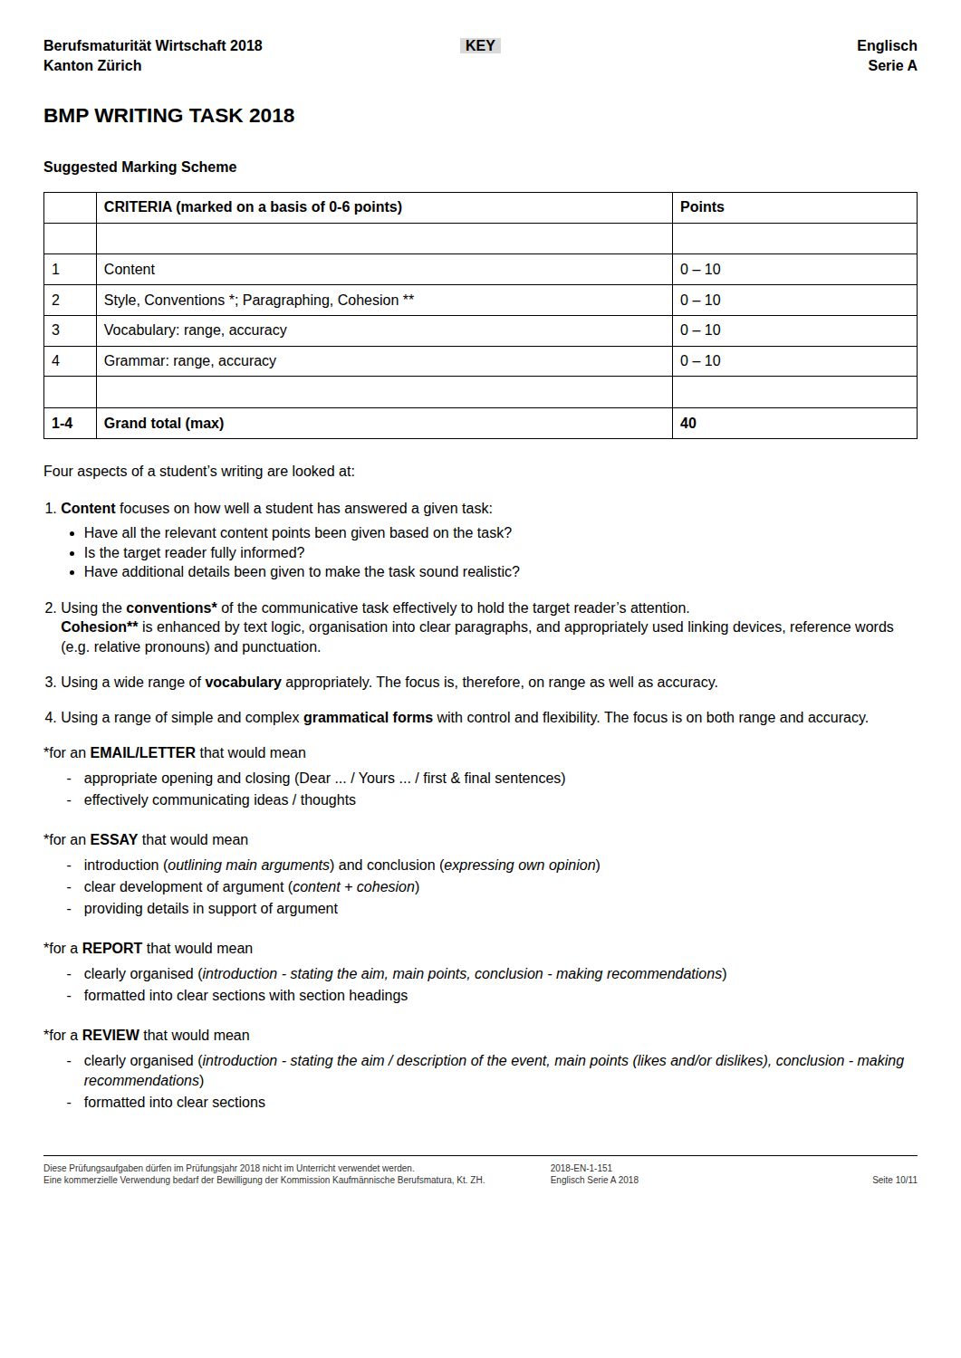| Berufsmaturität Wirtschaft 2018 | KEY | Englisch |
| Kanton Zürich | | Serie A |
BMP WRITING TASK 2018
Suggested Marking Scheme
| | CRITERIA (marked on a basis of 0-6 points) | Points |
| --- | --- | --- |
| 1 | Content | 0 – 10 |
| 2 | Style, Conventions *; Paragraphing, Cohesion ** | 0 – 10 |
| 3 | Vocabulary: range, accuracy | 0 – 10 |
| 4 | Grammar: range, accuracy | 0 – 10 |
| 1-4 | Grand total (max) | 40 |
Four aspects of a student’s writing are looked at:
Content focuses on how well a student has answered a given task:
Have all the relevant content points been given based on the task?
Is the target reader fully informed?
Have additional details been given to make the task sound realistic?
Using the conventions* of the communicative task effectively to hold the target reader’s attention.
Cohesion** is enhanced by text logic, organisation into clear paragraphs, and appropriately used linking devices, reference words (e.g. relative pronouns) and punctuation.
Using a wide range of vocabulary appropriately. The focus is, therefore, on range as well as accuracy.
Using a range of simple and complex grammatical forms with control and flexibility. The focus is on both range and accuracy.
*for an EMAIL/LETTER that would mean
appropriate opening and closing (Dear ... / Yours ... / first & final sentences)
effectively communicating ideas / thoughts
*for an ESSAY that would mean
introduction (outlining main arguments) and conclusion (expressing own opinion)
clear development of argument (content + cohesion)
providing details in support of argument
*for a REPORT that would mean
clearly organised (introduction - stating the aim, main points, conclusion - making recommendations)
formatted into clear sections with section headings
*for a REVIEW that would mean
clearly organised (introduction - stating the aim / description of the event, main points (likes and/or dislikes), conclusion - making recommendations)
formatted into clear sections
| Diese Prüfungsaufgaben dürfen im Prüfungsjahr 2018 nicht im Unterricht verwendet werden. | 2018-EN-1-151 | |
| Eine kommerzielle Verwendung bedarf der Bewilligung der Kommission Kaufmännische Berufsmatura, Kt. ZH. | Englisch Serie A 2018 | Seite 10/11 |